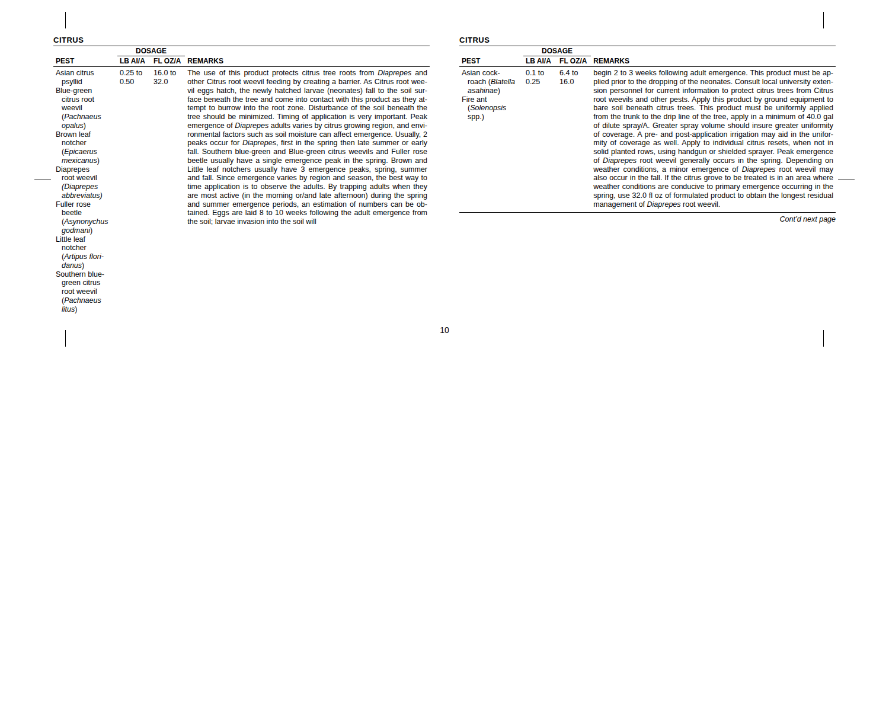CITRUS
| | DOSAGE | |
| --- | --- | --- |
| PEST | LB AI/A | FL OZ/A | REMARKS |
| Asian citrus psyllid Blue-green citrus root weevil ( Pachnaeus opalus ) Brown leaf notcher ( Epicaerus mexicanus ) Diaprepes root weevil (Diaprepes abbreviatus) Fuller rose beetle ( Asynonychus godmani ) Little leaf notcher ( Artipus flori- danus ) Southern blue- green citrus root weevil ( Pachnaeus litus ) | 0.25 to 0.50 | 16.0 to 32.0 | The use of this product protects citrus tree roots from Diaprepes and other Citrus root weevil feeding by creating a barrier. As Citrus root weevil eggs hatch, the newly hatched larvae (neonates) fall to the soil surface beneath the tree and come into contact with this product as they attempt to burrow into the root zone. Disturbance of the soil beneath the tree should be minimized. Timing of application is very important. Peak emergence of Diaprepes adults varies by citrus growing region, and environmental factors such as soil moisture can affect emergence. Usually, 2 peaks occur for Diaprepes , first in the spring then late summer or early fall. Southern blue-green and Blue-green citrus weevils and Fuller rose beetle usually have a single emergence peak in the spring. Brown and Little leaf notchers usually have 3 emergence peaks, spring, summer and fall. Since emergence varies by region and season, the best way to time application is to observe the adults. By trapping adults when they are most active (in the morning or/and late afternoon) during the spring and summer emergence periods, an estimation of numbers can be obtained. Eggs are laid 8 to 10 weeks following the adult emergence from the soil; larvae invasion into the soil will |
CITRUS
| | DOSAGE | |
| --- | --- | --- |
| PEST | LB AI/A | FL OZ/A | REMARKS |
| Asian cock- roach ( Blatella asahinae ) Fire ant ( Solenopsis spp.) | 0.1 to 0.25 | 6.4 to 16.0 | begin 2 to 3 weeks following adult emergence. This product must be applied prior to the dropping of the neonates. Consult local university extension personnel for current information to protect citrus trees from Citrus root weevils and other pests. Apply this product by ground equipment to bare soil beneath citrus trees. This product must be uniformly applied from the trunk to the drip line of the tree, apply in a minimum of 40.0 gal of dilute spray/A. Greater spray volume should insure greater uniformity of coverage. A pre- and post-application irrigation may aid in the uniformity of coverage as well. Apply to individual citrus resets, when not in solid planted rows, using handgun or shielded sprayer. Peak emergence of Diaprepes root weevil generally occurs in the spring. Depending on weather conditions, a minor emergence of Diaprepes root weevil may also occur in the fall. If the citrus grove to be treated is in an area where weather conditions are conducive to primary emergence occurring in the spring, use 32.0 fl oz of formulated product to obtain the longest residual management of Diaprepes root weevil. |
Cont’d next page
10